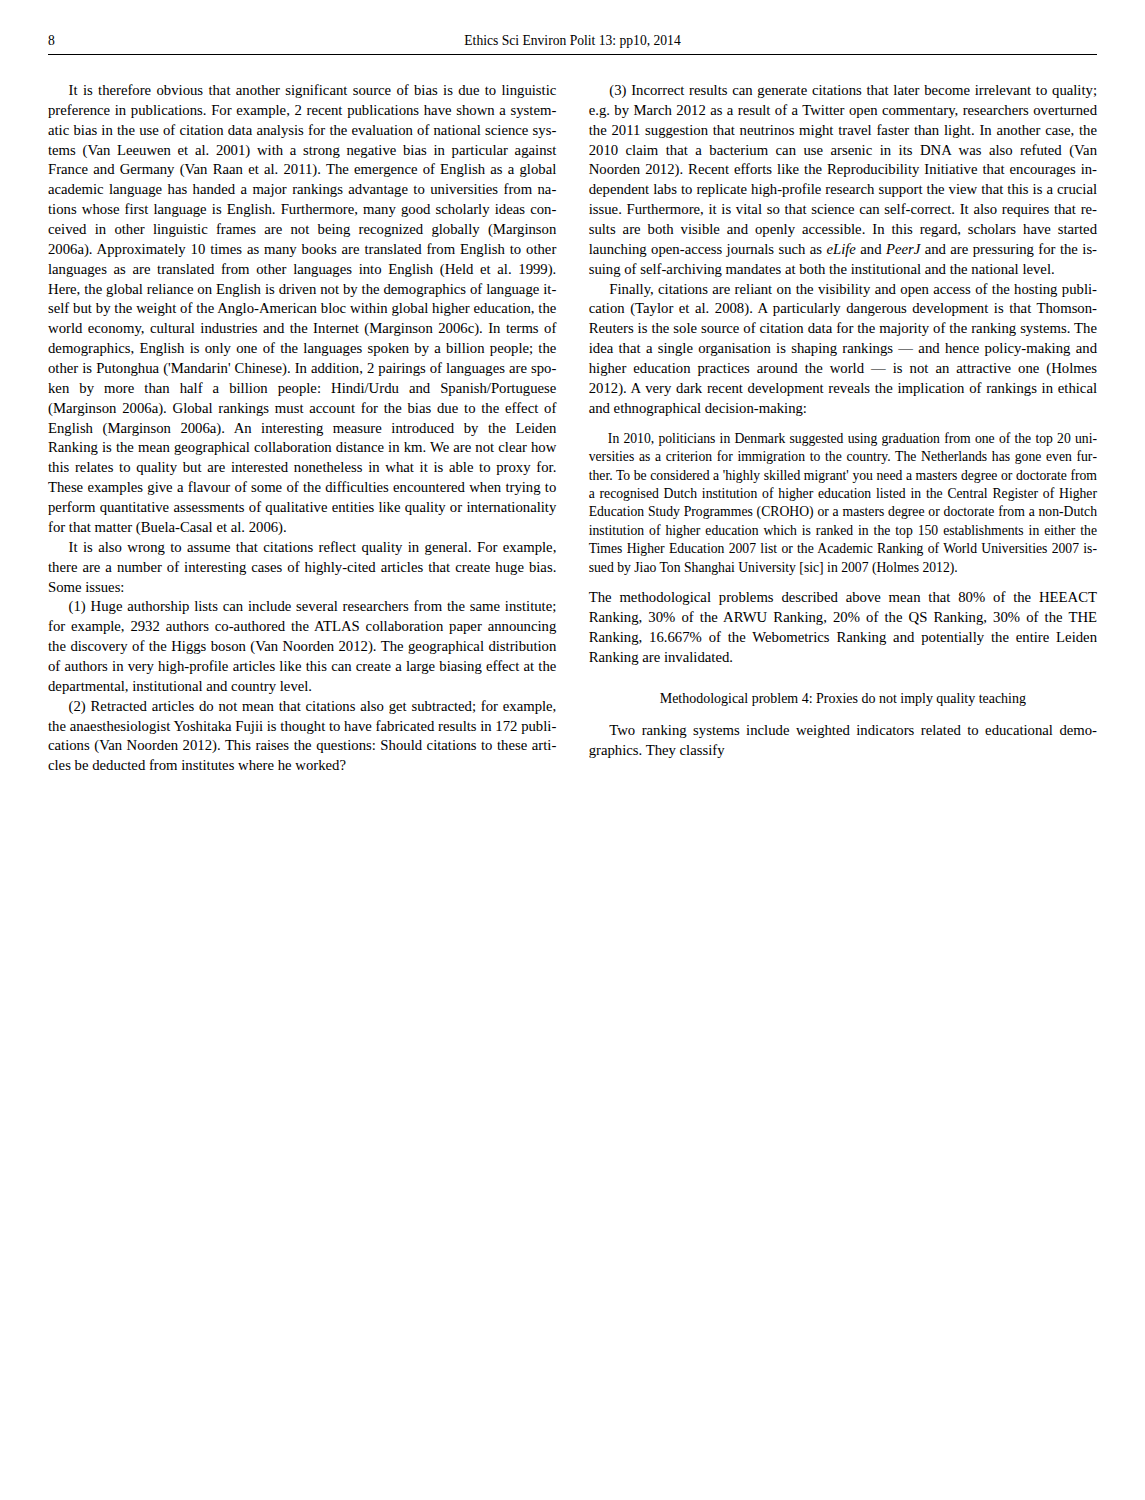8 Ethics Sci Environ Polit 13: pp10, 2014 8
It is therefore obvious that another significant source of bias is due to linguistic preference in publications. For example, 2 recent publications have shown a systematic bias in the use of citation data analysis for the evaluation of national science systems (Van Leeuwen et al. 2001) with a strong negative bias in particular against France and Germany (Van Raan et al. 2011). The emergence of English as a global academic language has handed a major rankings advantage to universities from nations whose first language is English. Furthermore, many good scholarly ideas conceived in other linguistic frames are not being recognized globally (Marginson 2006a). Approximately 10 times as many books are translated from English to other languages as are translated from other languages into English (Held et al. 1999). Here, the global reliance on English is driven not by the demographics of language itself but by the weight of the Anglo-American bloc within global higher education, the world economy, cultural industries and the Internet (Marginson 2006c). In terms of demographics, English is only one of the languages spoken by a billion people; the other is Putonghua ('Mandarin' Chinese). In addition, 2 pairings of languages are spoken by more than half a billion people: Hindi/Urdu and Spanish/Portuguese (Marginson 2006a). Global rankings must account for the bias due to the effect of English (Marginson 2006a). An interesting measure introduced by the Leiden Ranking is the mean geographical collaboration distance in km. We are not clear how this relates to quality but are interested nonetheless in what it is able to proxy for. These examples give a flavour of some of the difficulties encountered when trying to perform quantitative assessments of qualitative entities like quality or internationality for that matter (Buela-Casal et al. 2006).
It is also wrong to assume that citations reflect quality in general. For example, there are a number of interesting cases of highly-cited articles that create huge bias. Some issues:
(1) Huge authorship lists can include several researchers from the same institute; for example, 2932 authors co-authored the ATLAS collaboration paper announcing the discovery of the Higgs boson (Van Noorden 2012). The geographical distribution of authors in very high-profile articles like this can create a large biasing effect at the departmental, institutional and country level.
(2) Retracted articles do not mean that citations also get subtracted; for example, the anaesthesiologist Yoshitaka Fujii is thought to have fabricated results in 172 publications (Van Noorden 2012). This raises the questions: Should citations to these articles be deducted from institutes where he worked?
(3) Incorrect results can generate citations that later become irrelevant to quality; e.g. by March 2012 as a result of a Twitter open commentary, researchers overturned the 2011 suggestion that neutrinos might travel faster than light. In another case, the 2010 claim that a bacterium can use arsenic in its DNA was also refuted (Van Noorden 2012). Recent efforts like the Reproducibility Initiative that encourages independent labs to replicate high-profile research support the view that this is a crucial issue. Furthermore, it is vital so that science can self-correct. It also requires that results are both visible and openly accessible. In this regard, scholars have started launching open-access journals such as eLife and PeerJ and are pressuring for the issuing of self-archiving mandates at both the institutional and the national level.
Finally, citations are reliant on the visibility and open access of the hosting publication (Taylor et al. 2008). A particularly dangerous development is that Thomson-Reuters is the sole source of citation data for the majority of the ranking systems. The idea that a single organisation is shaping rankings — and hence policy-making and higher education practices around the world — is not an attractive one (Holmes 2012). A very dark recent development reveals the implication of rankings in ethical and ethnographical decision-making:
In 2010, politicians in Denmark suggested using graduation from one of the top 20 universities as a criterion for immigration to the country. The Netherlands has gone even further. To be considered a 'highly skilled migrant' you need a masters degree or doctorate from a recognised Dutch institution of higher education listed in the Central Register of Higher Education Study Programmes (CROHO) or a masters degree or doctorate from a non-Dutch institution of higher education which is ranked in the top 150 establishments in either the Times Higher Education 2007 list or the Academic Ranking of World Universities 2007 issued by Jiao Ton Shanghai University [sic] in 2007 (Holmes 2012).
The methodological problems described above mean that 80% of the HEEACT Ranking, 30% of the ARWU Ranking, 20% of the QS Ranking, 30% of the THE Ranking, 16.667% of the Webometrics Ranking and potentially the entire Leiden Ranking are invalidated.
Methodological problem 4: Proxies do not imply quality teaching
Two ranking systems include weighted indicators related to educational demographics. They classify